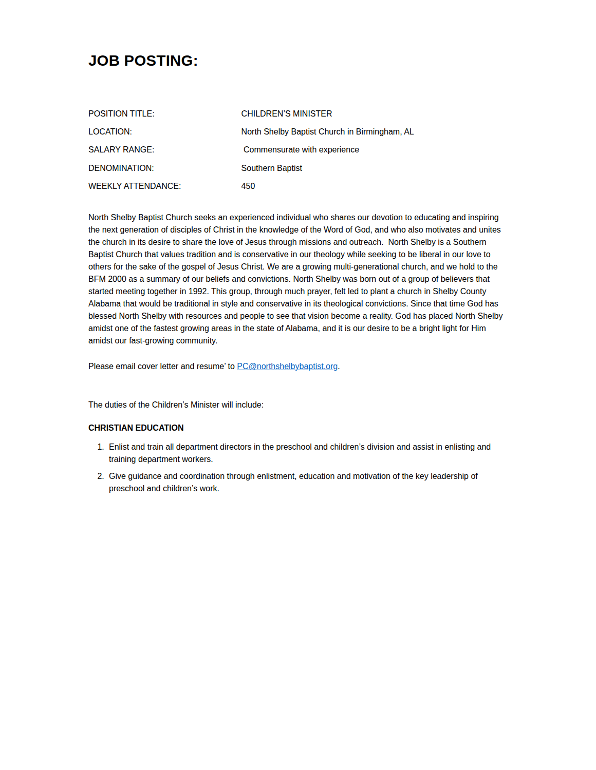JOB POSTING:
| POSITION TITLE: | CHILDREN’S MINISTER |
| LOCATION: | North Shelby Baptist Church in Birmingham, AL |
| SALARY RANGE: | Commensurate with experience |
| DENOMINATION: | Southern Baptist |
| WEEKLY ATTENDANCE: | 450 |
North Shelby Baptist Church seeks an experienced individual who shares our devotion to educating and inspiring the next generation of disciples of Christ in the knowledge of the Word of God, and who also motivates and unites the church in its desire to share the love of Jesus through missions and outreach. North Shelby is a Southern Baptist Church that values tradition and is conservative in our theology while seeking to be liberal in our love to others for the sake of the gospel of Jesus Christ. We are a growing multi-generational church, and we hold to the BFM 2000 as a summary of our beliefs and convictions. North Shelby was born out of a group of believers that started meeting together in 1992. This group, through much prayer, felt led to plant a church in Shelby County Alabama that would be traditional in style and conservative in its theological convictions. Since that time God has blessed North Shelby with resources and people to see that vision become a reality. God has placed North Shelby amidst one of the fastest growing areas in the state of Alabama, and it is our desire to be a bright light for Him amidst our fast-growing community.
Please email cover letter and resume’ to PC@northshelbybaptist.org.
The duties of the Children’s Minister will include:
Christian Education
Enlist and train all department directors in the preschool and children’s division and assist in enlisting and training department workers.
Give guidance and coordination through enlistment, education and motivation of the key leadership of preschool and children’s work.